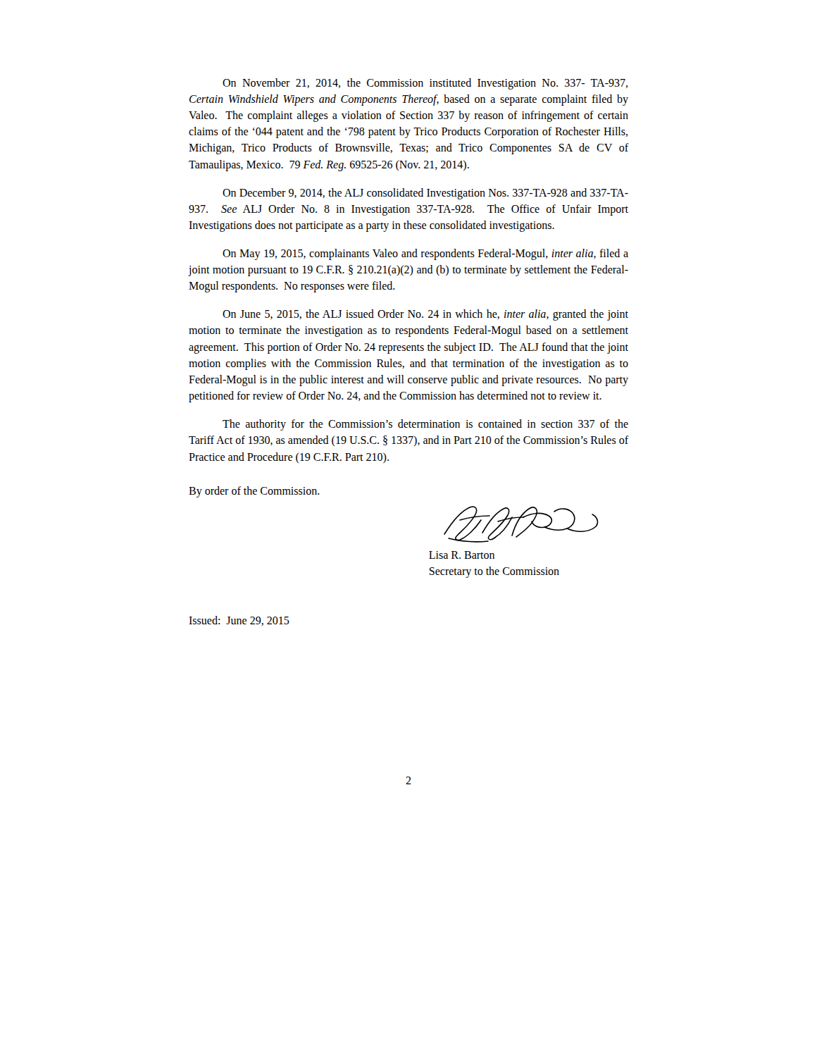On November 21, 2014, the Commission instituted Investigation No. 337- TA-937, Certain Windshield Wipers and Components Thereof, based on a separate complaint filed by Valeo. The complaint alleges a violation of Section 337 by reason of infringement of certain claims of the ‘044 patent and the ‘798 patent by Trico Products Corporation of Rochester Hills, Michigan, Trico Products of Brownsville, Texas; and Trico Componentes SA de CV of Tamaulipas, Mexico. 79 Fed. Reg. 69525-26 (Nov. 21, 2014).
On December 9, 2014, the ALJ consolidated Investigation Nos. 337-TA-928 and 337-TA-937. See ALJ Order No. 8 in Investigation 337-TA-928. The Office of Unfair Import Investigations does not participate as a party in these consolidated investigations.
On May 19, 2015, complainants Valeo and respondents Federal-Mogul, inter alia, filed a joint motion pursuant to 19 C.F.R. § 210.21(a)(2) and (b) to terminate by settlement the Federal-Mogul respondents. No responses were filed.
On June 5, 2015, the ALJ issued Order No. 24 in which he, inter alia, granted the joint motion to terminate the investigation as to respondents Federal-Mogul based on a settlement agreement. This portion of Order No. 24 represents the subject ID. The ALJ found that the joint motion complies with the Commission Rules, and that termination of the investigation as to Federal-Mogul is in the public interest and will conserve public and private resources. No party petitioned for review of Order No. 24, and the Commission has determined not to review it.
The authority for the Commission’s determination is contained in section 337 of the Tariff Act of 1930, as amended (19 U.S.C. § 1337), and in Part 210 of the Commission’s Rules of Practice and Procedure (19 C.F.R. Part 210).
By order of the Commission.
Lisa R. Barton
Secretary to the Commission
Issued: June 29, 2015
2